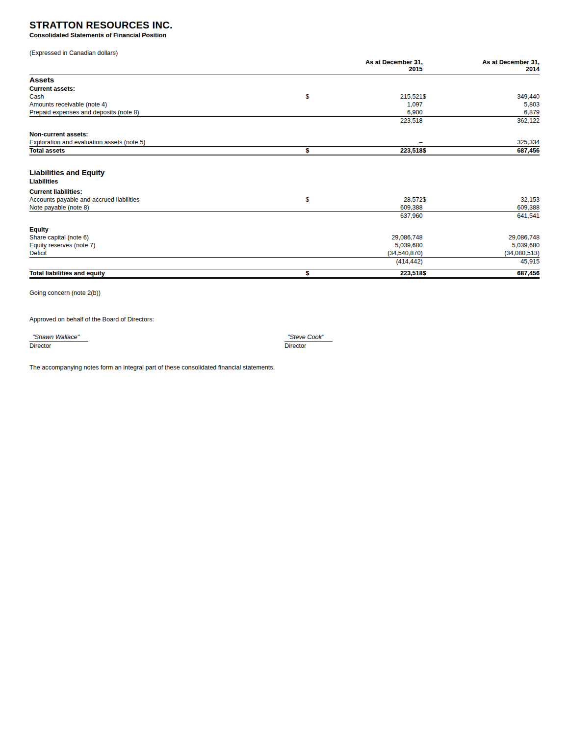STRATTON RESOURCES INC.
Consolidated Statements of Financial Position
(Expressed in Canadian dollars)
| | As at December 31, 2015 | As at December 31, 2014 |
| Assets |
| Current assets: | | | | |
| Cash | $ | 215,521 | $ | 349,440 |
| Amounts receivable (note 4) | | 1,097 | | 5,803 |
| Prepaid expenses and deposits (note 8) | | 6,900 | | 6,879 |
| | | 223,518 | | 362,122 |
| Non-current assets: | | | | |
| Exploration and evaluation assets (note 5) | | – | | 325,334 |
| Total assets | $ | 223,518 | $ | 687,456 |
| Liabilities and Equity |
| Liabilities | | | | |
| Current liabilities: | | | | |
| Accounts payable and accrued liabilities | $ | 28,572 | $ | 32,153 |
| Note payable (note 8) | | 609,388 | | 609,388 |
| | | 637,960 | | 641,541 |
| Equity | | | | |
| Share capital (note 6) | | 29,086,748 | | 29,086,748 |
| Equity reserves (note 7) | | 5,039,680 | | 5,039,680 |
| Deficit | | (34,540,870) | | (34,080,513) |
| | | (414,442) | | 45,915 |
| Total liabilities and equity | $ | 223,518 | $ | 687,456 |
Going concern (note 2(b))
Approved on behalf of the Board of Directors:
| "Shawn Wallace" | "Steve Cook" |
| Director | Director |
The accompanying notes form an integral part of these consolidated financial statements.